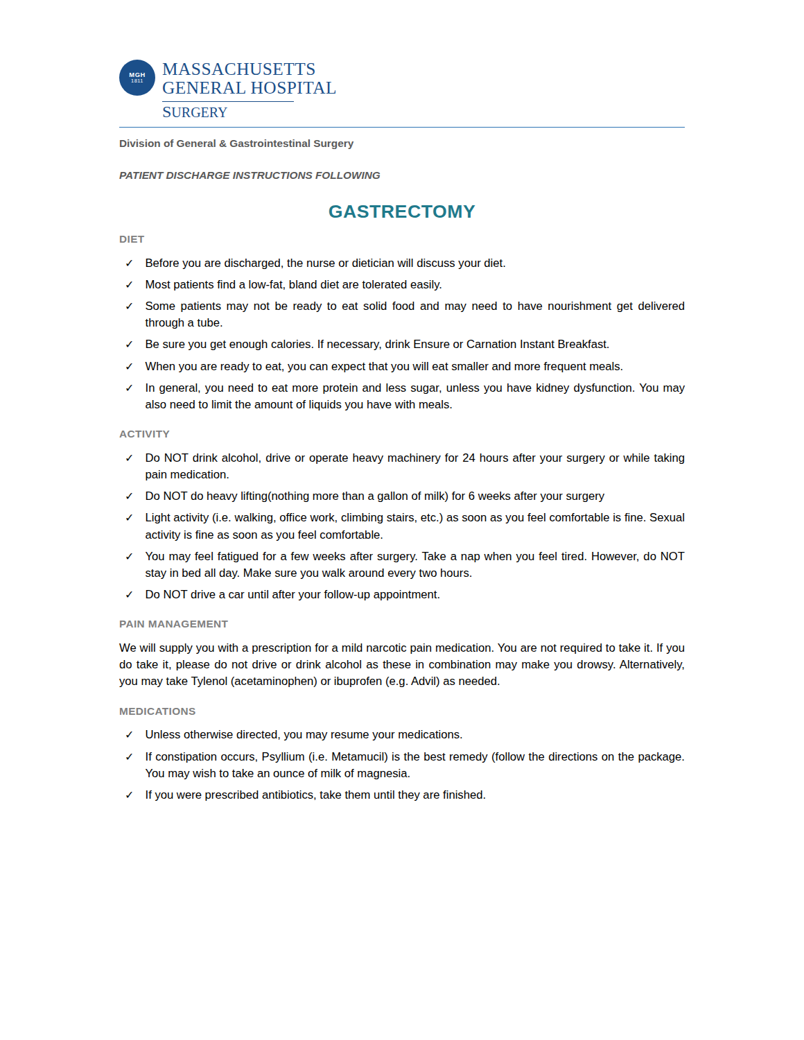MGH 1811
MASSACHUSETTS GENERAL HOSPITAL SURGERY
Division of General & Gastrointestinal Surgery
PATIENT DISCHARGE INSTRUCTIONS FOLLOWING
GASTRECTOMY
DIET
Before you are discharged, the nurse or dietician will discuss your diet.
Most patients find a low-fat, bland diet are tolerated easily.
Some patients may not be ready to eat solid food and may need to have nourishment get delivered through a tube.
Be sure you get enough calories. If necessary, drink Ensure or Carnation Instant Breakfast.
When you are ready to eat, you can expect that you will eat smaller and more frequent meals.
In general, you need to eat more protein and less sugar, unless you have kidney dysfunction. You may also need to limit the amount of liquids you have with meals.
ACTIVITY
Do NOT drink alcohol, drive or operate heavy machinery for 24 hours after your surgery or while taking pain medication.
Do NOT do heavy lifting(nothing more than a gallon of milk) for 6 weeks after your surgery
Light activity (i.e. walking, office work, climbing stairs, etc.) as soon as you feel comfortable is fine. Sexual activity is fine as soon as you feel comfortable.
You may feel fatigued for a few weeks after surgery. Take a nap when you feel tired. However, do NOT stay in bed all day. Make sure you walk around every two hours.
Do NOT drive a car until after your follow-up appointment.
PAIN MANAGEMENT
We will supply you with a prescription for a mild narcotic pain medication. You are not required to take it. If you do take it, please do not drive or drink alcohol as these in combination may make you drowsy. Alternatively, you may take Tylenol (acetaminophen) or ibuprofen (e.g. Advil) as needed.
MEDICATIONS
Unless otherwise directed, you may resume your medications.
If constipation occurs, Psyllium (i.e. Metamucil) is the best remedy (follow the directions on the package. You may wish to take an ounce of milk of magnesia.
If you were prescribed antibiotics, take them until they are finished.